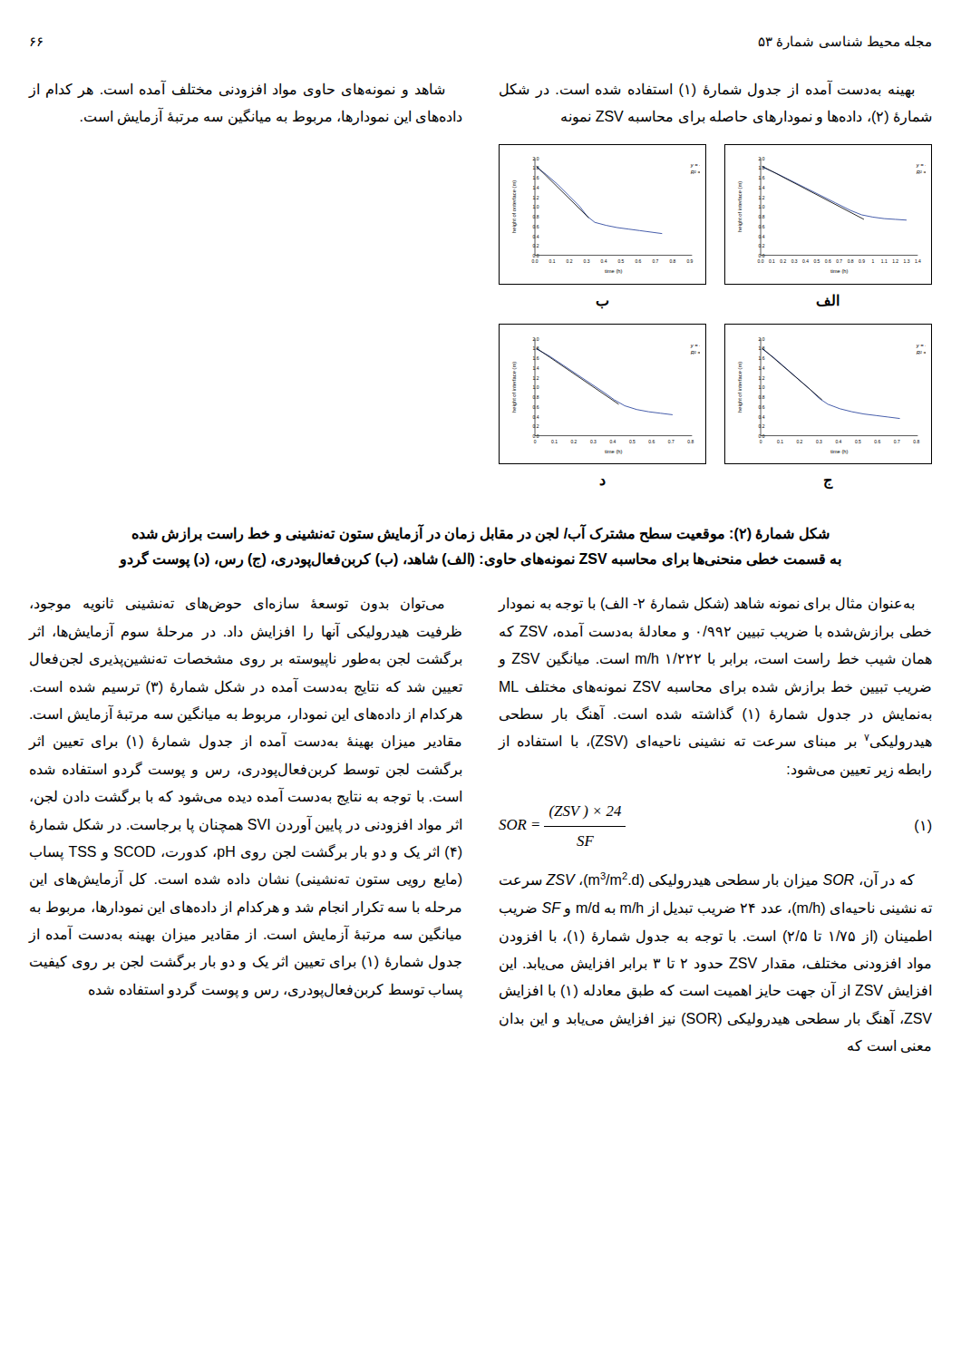مجله محیط شناسی شمارهٔ ۵۳
۶۶
بهینه به‌دست آمده از جدول شمارهٔ (۱) استفاده شده است. در شکل شمارهٔ (۲)، داده‌ها و نمودارهای حاصله برای محاسبه ZSV نمونه
2.0 1.8 1.6 1.4 1.2 1.0 0.8 0.6 0.4 0.2 0.0 0.0 0.1 0.2 0.3 0.4 0.5 0.6 0.7 0.8 0.9 1 1.1 1.2 1.3 1.4 time (h) height of interface (m) y = -1.222x + 1.894 R² = 0.992
الف
2.0 1.8 1.6 1.4 1.2 1.0 0.8 0.6 0.4 0.2 0.0 0.0 0.1 0.2 0.3 0.4 0.5 0.6 0.7 0.8 0.9 time (h) height of onterface (m) y = -3.732x + 1.877 R² = 0.990
ب
2.0 1.8 1.6 1.4 1.2 1.0 0.8 0.6 0.4 0.2 0.0 0 0.1 0.2 0.3 0.4 0.5 0.6 0.7 0.8 time (h) height of interface (m) y = -3.827x + 1.867 R² = 0.990
ج
2.0 1.8 1.6 1.4 1.2 1.0 0.8 0.6 0.4 0.2 0.0 0 0.1 0.2 0.3 0.4 0.5 0.6 0.7 0.8 time (h) height of interface (m) y = -2.765x + 1.887 R² = 0.991
د
شاهد و نمونه‌های حاوی مواد افزودنی مختلف آمده است. هر کدام از داده‌های این نمودارها، مربوط به میانگین سه مرتبهٔ آزمایش است.
شکل شمارهٔ (۲): موقعیت سطح مشترک آب/ لجن در مقابل زمان در آزمایش ستون ته‌نشینی و خط راست برازش شده
به قسمت خطی منحنی‌ها برای محاسبه ZSV نمونه‌های حاوی: (الف) شاهد، (ب) کربن‌فعال‌پودری، (ج) رس، (د) پوست گردو
به‌عنوان مثال برای نمونه شاهد (شکل شمارهٔ ۲- الف) با توجه به نمودار خطی برازش‌شده با ضریب تبیین ۰/۹۹۲ و معادلهٔ به‌دست آمده، ZSV که همان شیب خط راست است، برابر با ۱/۲۲۲ m/h است. میانگین ZSV و ضریب تبیین خط برازش شده برای محاسبه ZSV نمونه‌های مختلف ML به‌نمایش در جدول شمارهٔ (۱) گذاشته شده است. آهنگ بار سطحی هیدرولیکی۷ بر مبنای سرعت ته نشینی ناحیه‌ای (ZSV)، با استفاده از رابطه زیر تعیین می‌شود:
(۱) SOR = (ZSV ) × 24 SF
که در آن، SOR میزان بار سطحی هیدرولیکی (m3/m2.d)، ZSV سرعت ته نشینی ناحیه‌ای (m/h)، عدد ۲۴ ضریب تبدیل از m/h به m/d و SF ضریب اطمینان (از ۱/۷۵ تا ۲/۵) است. با توجه به جدول شمارهٔ (۱)، با افزودن مواد افزودنی مختلف، مقدار ZSV حدود ۲ تا ۳ برابر افزایش می‌یابد. این افزایش ZSV از آن جهت حایز اهمیت است که طبق معادله (۱) با افزایش ZSV، آهنگ بار سطحی هیدرولیکی (SOR) نیز افزایش می‌یابد و این بدان معنی است که
می‌توان بدون توسعهٔ سازه‌ای حوض‌های ته‌نشینی ثانویه موجود، ظرفیت هیدرولیکی آنها را افزایش داد. در مرحلهٔ سوم آزمایش‌ها، اثر برگشت لجن به‌طور ناپیوسته بر روی مشخصات ته‌نشین‌پذیری لجن‌فعال تعیین شد که نتایج به‌دست آمده در شکل شمارهٔ (۳) ترسیم شده است. هرکدام از داده‌های این نمودار، مربوط به میانگین سه مرتبهٔ آزمایش است. مقادیر میزان بهینهٔ به‌دست آمده از جدول شمارهٔ (۱) برای تعیین اثر برگشت لجن توسط کربن‌فعال‌پودری، رس و پوست گردو استفاده شده است. با توجه به نتایج به‌دست آمده دیده می‌شود که با برگشت دادن لجن، اثر مواد افزودنی در پایین آوردن SVI همچنان پا برجاست. در شکل شمارهٔ (۴) اثر یک و دو بار برگشت لجن روی pH، کدورت، SCOD و TSS پساب (مایع رویی ستون ته‌نشینی) نشان داده شده است. کل آزمایش‌های این مرحله با سه تکرار انجام شد و هرکدام از داده‌های این نمودارها، مربوط به میانگین سه مرتبهٔ آزمایش است. از مقادیر میزان بهینه به‌دست آمده از جدول شمارهٔ (۱) برای تعیین اثر یک و دو بار برگشت لجن بر روی کیفیت پساب توسط کربن‌فعال‌پودری، رس و پوست گردو استفاده شده